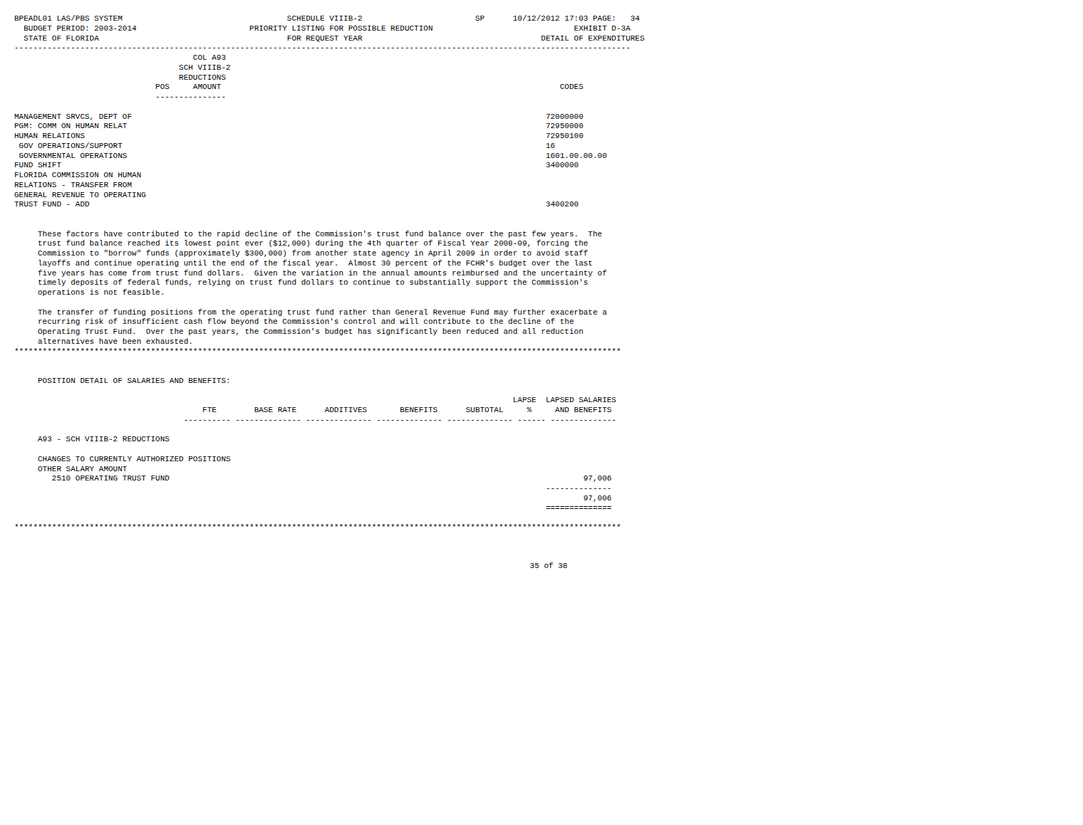BPEADL01 LAS/PBS SYSTEM                                   SCHEDULE VIIIB-2                        SP      10/12/2012 17:03 PAGE:   34
  BUDGET PERIOD: 2003-2014                        PRIORITY LISTING FOR POSSIBLE REDUCTION                              EXHIBIT D-3A
  STATE OF FLORIDA                                        FOR REQUEST YEAR                                      DETAIL OF EXPENDITURES
-----------------------------------------------------------------------------------------------------------------------------------
                                      COL A93
                                   SCH VIIIB-2
                                   REDUCTIONS
                              POS     AMOUNT                                                                        CODES
                              ---------------

MANAGEMENT SRVCS, DEPT OF                                                                                        72000000
PGM: COMM ON HUMAN RELAT                                                                                         72950000
HUMAN RELATIONS                                                                                                  72950100
 GOV OPERATIONS/SUPPORT                                                                                          16
 GOVERNMENTAL OPERATIONS                                                                                         1601.00.00.00
FUND SHIFT                                                                                                       3400000
FLORIDA COMMISSION ON HUMAN
RELATIONS - TRANSFER FROM
GENERAL REVENUE TO OPERATING
TRUST FUND - ADD                                                                                                 3400200


     These factors have contributed to the rapid decline of the Commission's trust fund balance over the past few years.  The
     trust fund balance reached its lowest point ever ($12,000) during the 4th quarter of Fiscal Year 2008-09, forcing the
     Commission to "borrow" funds (approximately $300,000) from another state agency in April 2009 in order to avoid staff
     layoffs and continue operating until the end of the fiscal year.  Almost 30 percent of the FCHR's budget over the last
     five years has come from trust fund dollars.  Given the variation in the annual amounts reimbursed and the uncertainty of
     timely deposits of federal funds, relying on trust fund dollars to continue to substantially support the Commission's
     operations is not feasible.

     The transfer of funding positions from the operating trust fund rather than General Revenue Fund may further exacerbate a
     recurring risk of insufficient cash flow beyond the Commission's control and will contribute to the decline of the
     Operating Trust Fund.  Over the past years, the Commission's budget has significantly been reduced and all reduction
     alternatives have been exhausted.
*********************************************************************************************************************************


     POSITION DETAIL OF SALARIES AND BENEFITS:

                                                                                                          LAPSE  LAPSED SALARIES
                                        FTE        BASE RATE      ADDITIVES       BENEFITS      SUBTOTAL     %     AND BENEFITS
                                    ---------- -------------- -------------- -------------- -------------- ------ --------------

     A93 - SCH VIIIB-2 REDUCTIONS

     CHANGES TO CURRENTLY AUTHORIZED POSITIONS
     OTHER SALARY AMOUNT
        2510 OPERATING TRUST FUND                                                                                        97,006
                                                                                                                 --------------
                                                                                                                         97,006
                                                                                                                 ==============

*********************************************************************************************************************************
35 of 38